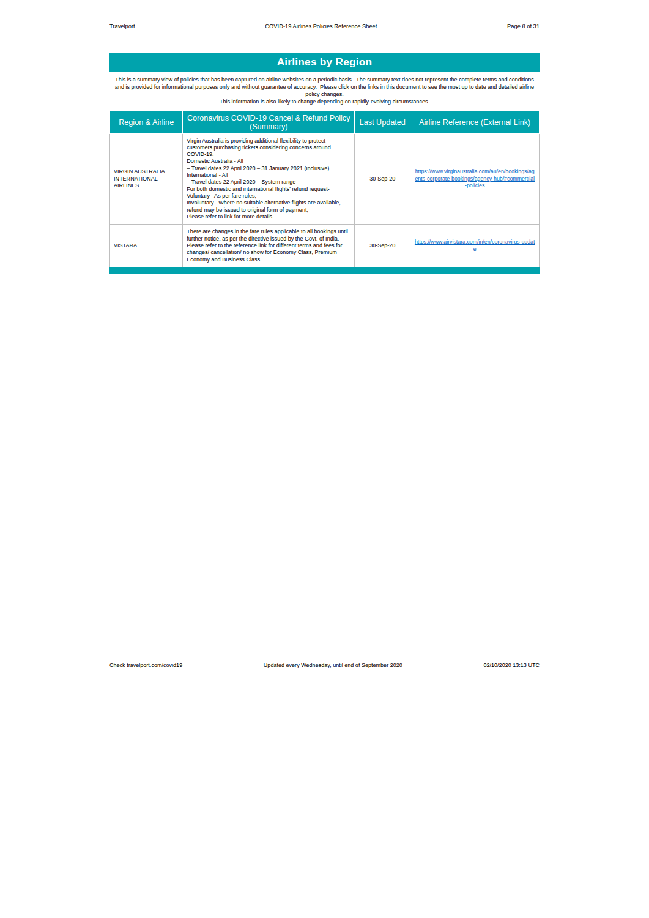Travelport
COVID-19 Airlines Policies Reference Sheet
Page 8 of 31
Airlines by Region
This is a summary view of policies that has been captured on airline websites on a periodic basis. The summary text does not represent the complete terms and conditions and is provided for informational purposes only and without guarantee of accuracy. Please click on the links in this document to see the most up to date and detailed airline policy changes.
This information is also likely to change depending on rapidly-evolving circumstances.
| Region & Airline | Coronavirus COVID-19 Cancel & Refund Policy (Summary) | Last Updated | Airline Reference (External Link) |
| --- | --- | --- | --- |
| VIRGIN AUSTRALIA INTERNATIONAL AIRLINES | Virgin Australia is providing additional flexibility to protect customers purchasing tickets considering concerns around COVID-19. Domestic Australia - All – Travel dates 22 April 2020 – 31 January 2021 (inclusive) International - All – Travel dates 22 April 2020 – System range For both domestic and international flights' refund request- Voluntary– As per fare rules; Involuntary– Where no suitable alternative flights are available, refund may be issued to original form of payment; Please refer to link for more details. | 30-Sep-20 | https://www.virginaustralia.com/au/en/bookings/agents-corporate-bookings/agency-hub/#commercial-policies |
| VISTARA | There are changes in the fare rules applicable to all bookings until further notice, as per the directive issued by the Govt. of India. Please refer to the reference link for different terms and fees for changes/ cancellation/ no show for Economy Class, Premium Economy and Business Class. | 30-Sep-20 | https://www.airvistara.com/in/en/coronavirus-update |
Check travelport.com/covid19
Updated every Wednesday, until end of September 2020
02/10/2020 13:13 UTC